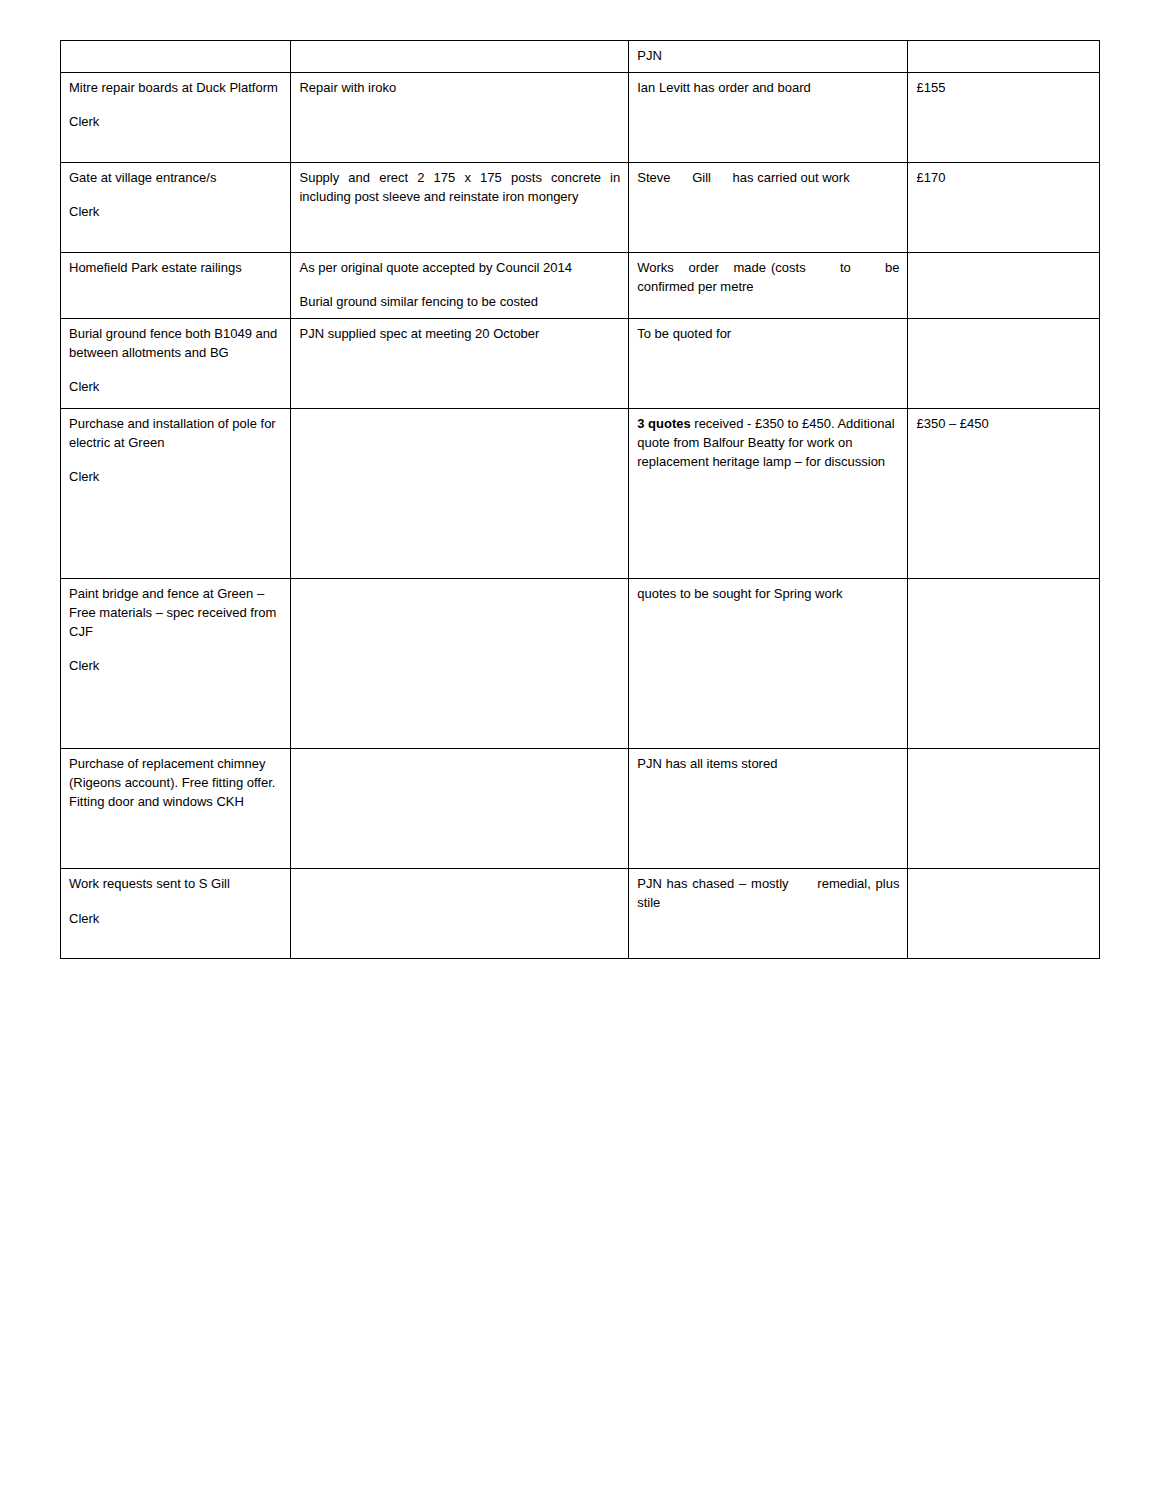| | | PJN | |
| Mitre repair boards at Duck Platform Clerk | Repair with iroko | Ian Levitt has order and board | £155 |
| Gate at village entrance/s Clerk | Supply and erect 2 175 x 175 posts concrete in including post sleeve and reinstate iron mongery | Steve Gill has carried out work | £170 |
| Homefield Park estate railings | As per original quote accepted by Council 2014 Burial ground similar fencing to be costed | Works order made (costs to be confirmed per metre | |
| Burial ground fence both B1049 and between allotments and BG Clerk | PJN supplied spec at meeting 20 October | To be quoted for | |
| Purchase and installation of pole for electric at Green Clerk | | 3 quotes received - £350 to £450. Additional quote from Balfour Beatty for work on replacement heritage lamp – for discussion | £350 – £450 |
| Paint bridge and fence at Green – Free materials – spec received from CJF Clerk | | quotes to be sought for Spring work | |
| Purchase of replacement chimney (Rigeons account). Free fitting offer. Fitting door and windows CKH | | PJN has all items stored | |
| Work requests sent to S Gill Clerk | | PJN has chased – mostly remedial, plus stile | |